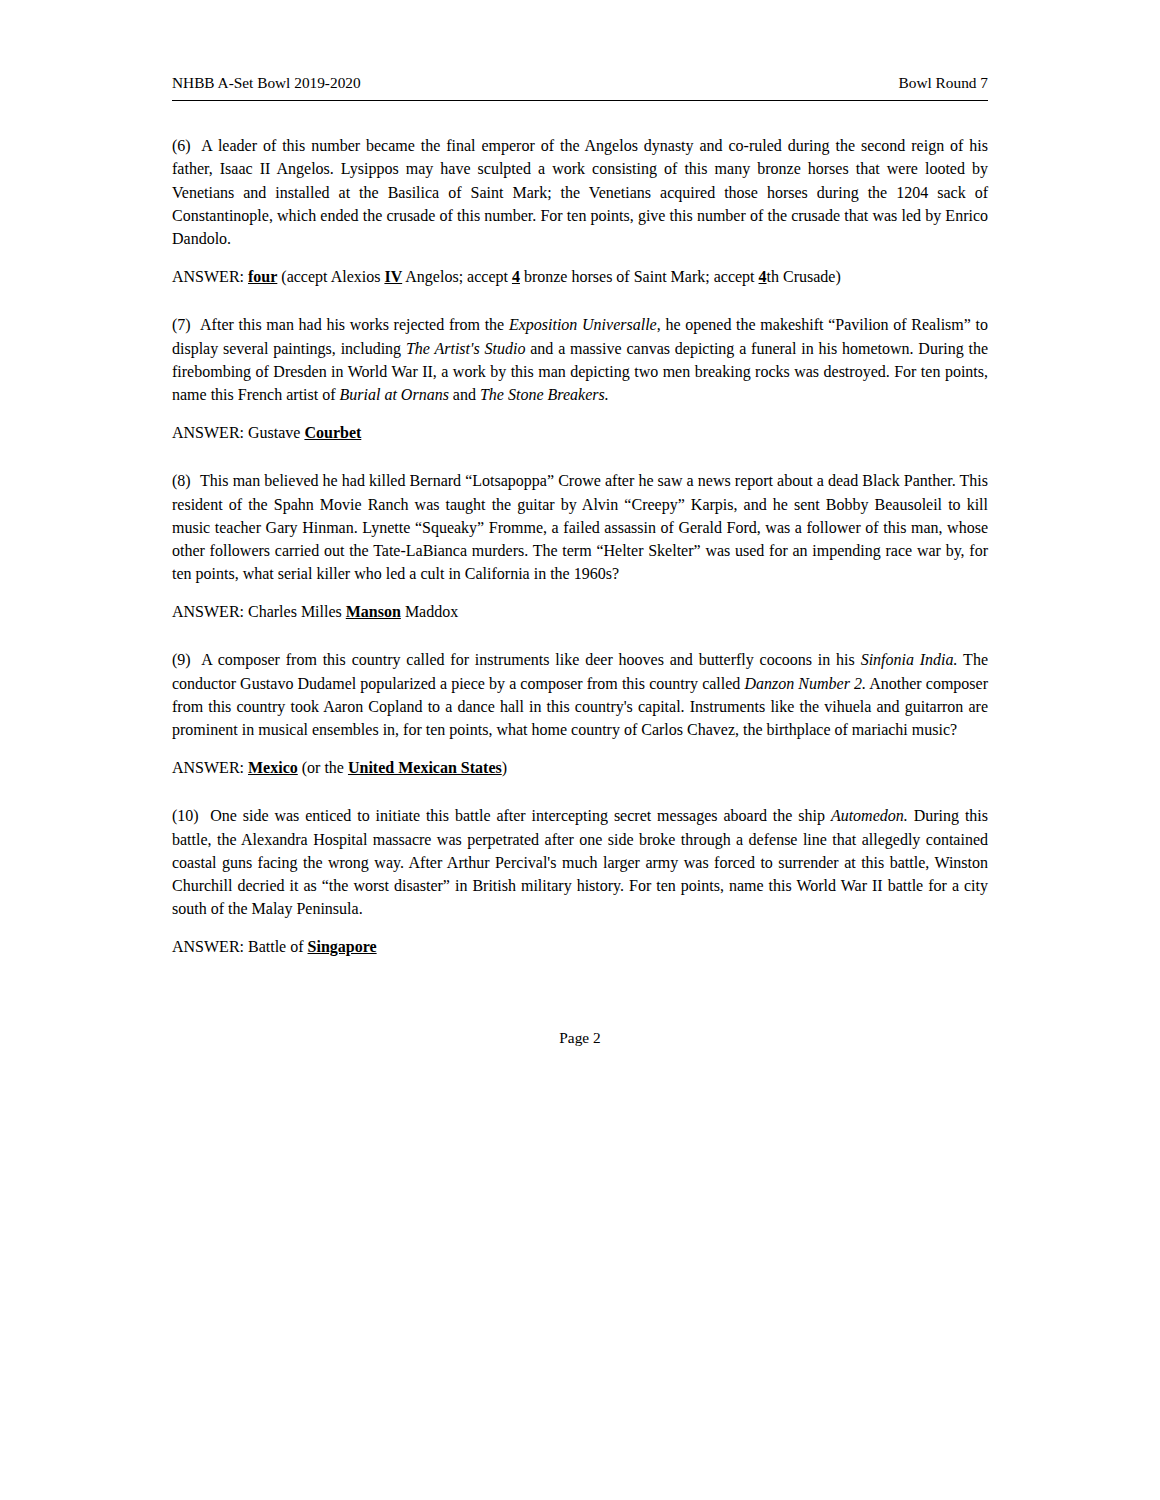NHBB A-Set Bowl 2019-2020 Bowl Round 7
(6) A leader of this number became the final emperor of the Angelos dynasty and co-ruled during the second reign of his father, Isaac II Angelos. Lysippos may have sculpted a work consisting of this many bronze horses that were looted by Venetians and installed at the Basilica of Saint Mark; the Venetians acquired those horses during the 1204 sack of Constantinople, which ended the crusade of this number. For ten points, give this number of the crusade that was led by Enrico Dandolo.
ANSWER: four (accept Alexios IV Angelos; accept 4 bronze horses of Saint Mark; accept 4th Crusade)
(7) After this man had his works rejected from the Exposition Universalle, he opened the makeshift “Pavilion of Realism” to display several paintings, including The Artist's Studio and a massive canvas depicting a funeral in his hometown. During the firebombing of Dresden in World War II, a work by this man depicting two men breaking rocks was destroyed. For ten points, name this French artist of Burial at Ornans and The Stone Breakers.
ANSWER: Gustave Courbet
(8) This man believed he had killed Bernard “Lotsapoppa” Crowe after he saw a news report about a dead Black Panther. This resident of the Spahn Movie Ranch was taught the guitar by Alvin “Creepy” Karpis, and he sent Bobby Beausoleil to kill music teacher Gary Hinman. Lynette “Squeaky” Fromme, a failed assassin of Gerald Ford, was a follower of this man, whose other followers carried out the Tate-LaBianca murders. The term “Helter Skelter” was used for an impending race war by, for ten points, what serial killer who led a cult in California in the 1960s?
ANSWER: Charles Milles Manson Maddox
(9) A composer from this country called for instruments like deer hooves and butterfly cocoons in his Sinfonia India. The conductor Gustavo Dudamel popularized a piece by a composer from this country called Danzon Number 2. Another composer from this country took Aaron Copland to a dance hall in this country's capital. Instruments like the vihuela and guitarron are prominent in musical ensembles in, for ten points, what home country of Carlos Chavez, the birthplace of mariachi music?
ANSWER: Mexico (or the United Mexican States)
(10) One side was enticed to initiate this battle after intercepting secret messages aboard the ship Automedon. During this battle, the Alexandra Hospital massacre was perpetrated after one side broke through a defense line that allegedly contained coastal guns facing the wrong way. After Arthur Percival's much larger army was forced to surrender at this battle, Winston Churchill decried it as “the worst disaster” in British military history. For ten points, name this World War II battle for a city south of the Malay Peninsula.
ANSWER: Battle of Singapore
Page 2